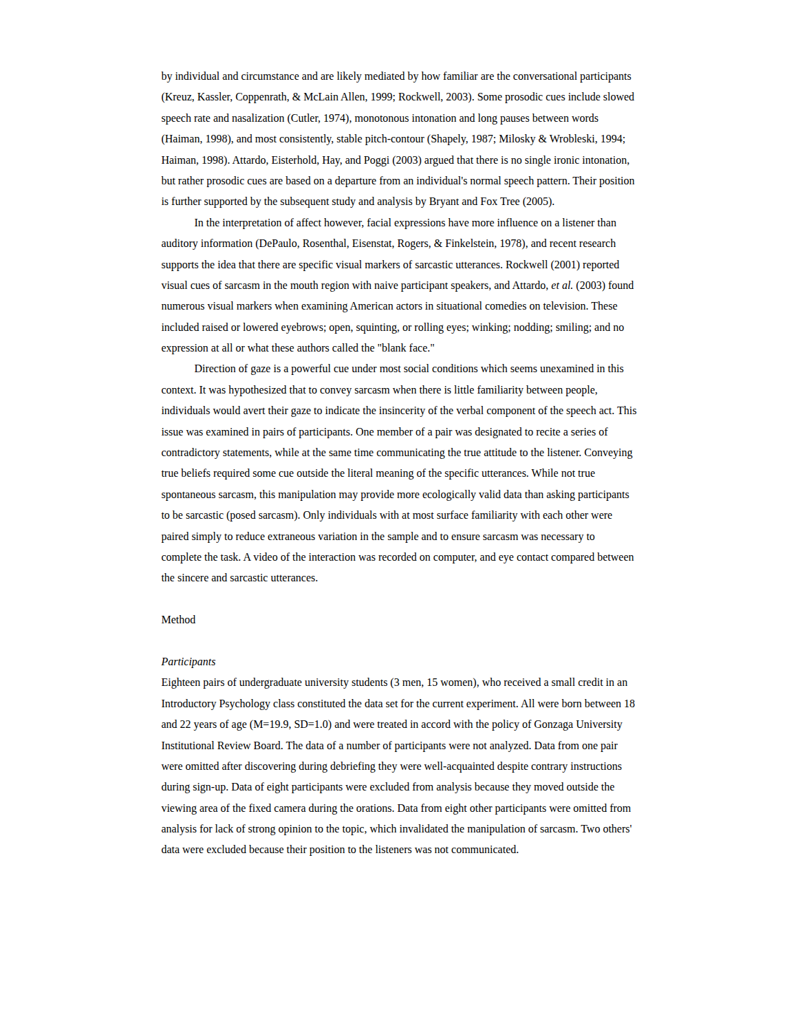by individual and circumstance and are likely mediated by how familiar are the conversational participants (Kreuz, Kassler, Coppenrath, & McLain Allen, 1999; Rockwell, 2003). Some prosodic cues include slowed speech rate and nasalization (Cutler, 1974), monotonous intonation and long pauses between words (Haiman, 1998), and most consistently, stable pitch-contour (Shapely, 1987; Milosky & Wrobleski, 1994; Haiman, 1998). Attardo, Eisterhold, Hay, and Poggi (2003) argued that there is no single ironic intonation, but rather prosodic cues are based on a departure from an individual's normal speech pattern. Their position is further supported by the subsequent study and analysis by Bryant and Fox Tree (2005).
In the interpretation of affect however, facial expressions have more influence on a listener than auditory information (DePaulo, Rosenthal, Eisenstat, Rogers, & Finkelstein, 1978), and recent research supports the idea that there are specific visual markers of sarcastic utterances. Rockwell (2001) reported visual cues of sarcasm in the mouth region with naive participant speakers, and Attardo, et al. (2003) found numerous visual markers when examining American actors in situational comedies on television. These included raised or lowered eyebrows; open, squinting, or rolling eyes; winking; nodding; smiling; and no expression at all or what these authors called the "blank face."
Direction of gaze is a powerful cue under most social conditions which seems unexamined in this context. It was hypothesized that to convey sarcasm when there is little familiarity between people, individuals would avert their gaze to indicate the insincerity of the verbal component of the speech act. This issue was examined in pairs of participants. One member of a pair was designated to recite a series of contradictory statements, while at the same time communicating the true attitude to the listener. Conveying true beliefs required some cue outside the literal meaning of the specific utterances. While not true spontaneous sarcasm, this manipulation may provide more ecologically valid data than asking participants to be sarcastic (posed sarcasm). Only individuals with at most surface familiarity with each other were paired simply to reduce extraneous variation in the sample and to ensure sarcasm was necessary to complete the task. A video of the interaction was recorded on computer, and eye contact compared between the sincere and sarcastic utterances.
Method
Participants
Eighteen pairs of undergraduate university students (3 men, 15 women), who received a small credit in an Introductory Psychology class constituted the data set for the current experiment. All were born between 18 and 22 years of age (M=19.9, SD=1.0) and were treated in accord with the policy of Gonzaga University Institutional Review Board. The data of a number of participants were not analyzed. Data from one pair were omitted after discovering during debriefing they were well-acquainted despite contrary instructions during sign-up. Data of eight participants were excluded from analysis because they moved outside the viewing area of the fixed camera during the orations. Data from eight other participants were omitted from analysis for lack of strong opinion to the topic, which invalidated the manipulation of sarcasm. Two others' data were excluded because their position to the listeners was not communicated.